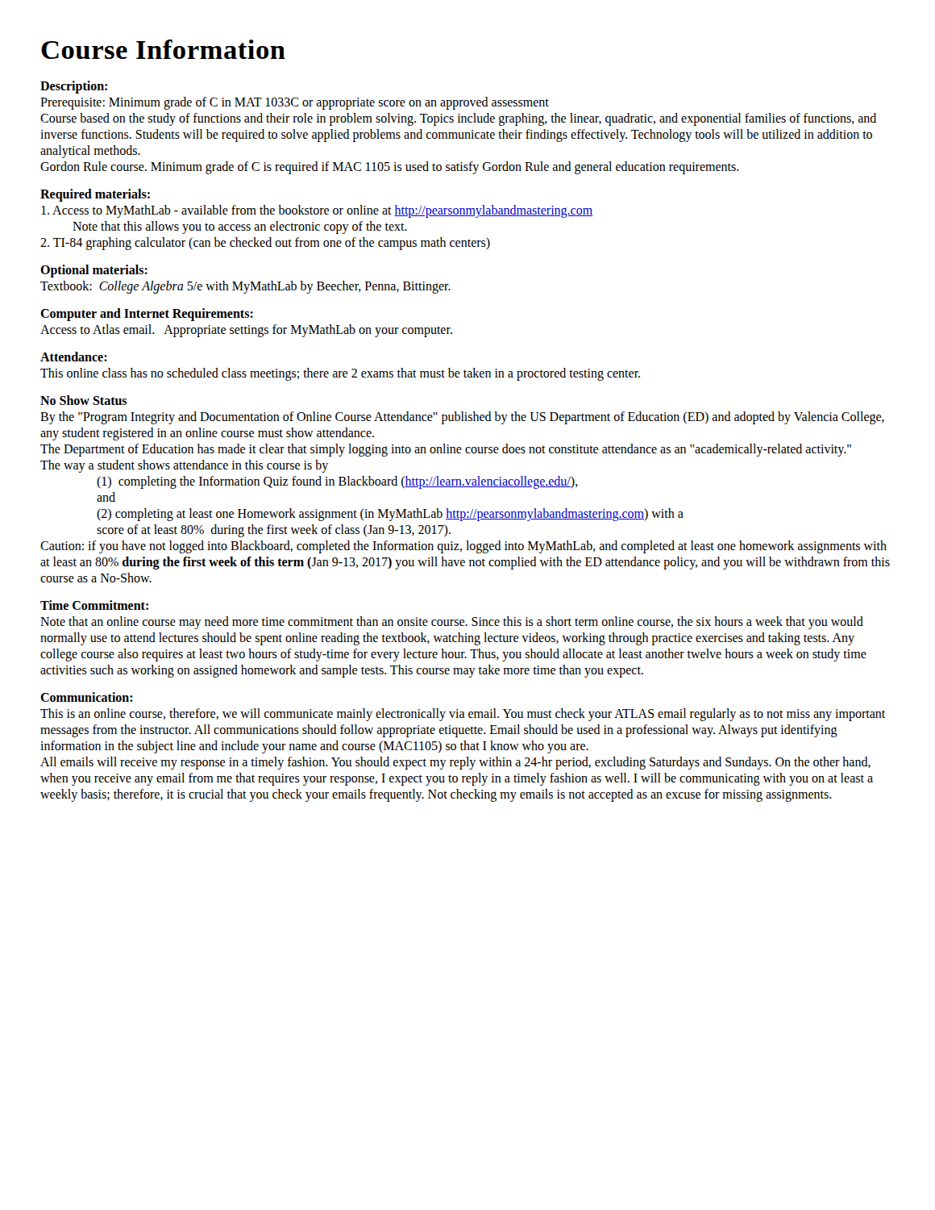Course Information
Description:
Prerequisite: Minimum grade of C in MAT 1033C or appropriate score on an approved assessment
Course based on the study of functions and their role in problem solving. Topics include graphing, the linear, quadratic, and exponential families of functions, and inverse functions. Students will be required to solve applied problems and communicate their findings effectively. Technology tools will be utilized in addition to analytical methods.
Gordon Rule course. Minimum grade of C is required if MAC 1105 is used to satisfy Gordon Rule and general education requirements.
Required materials:
1. Access to MyMathLab - available from the bookstore or online at http://pearsonmylabandmastering.com
Note that this allows you to access an electronic copy of the text.
2. TI-84 graphing calculator (can be checked out from one of the campus math centers)
Optional materials:
Textbook: College Algebra 5/e with MyMathLab by Beecher, Penna, Bittinger.
Computer and Internet Requirements:
Access to Atlas email. Appropriate settings for MyMathLab on your computer.
Attendance:
This online class has no scheduled class meetings; there are 2 exams that must be taken in a proctored testing center.
No Show Status
By the "Program Integrity and Documentation of Online Course Attendance" published by the US Department of Education (ED) and adopted by Valencia College, any student registered in an online course must show attendance.
The Department of Education has made it clear that simply logging into an online course does not constitute attendance as an "academically-related activity."
The way a student shows attendance in this course is by
(1) completing the Information Quiz found in Blackboard (http://learn.valenciacollege.edu/),
and
(2) completing at least one Homework assignment (in MyMathLab http://pearsonmylabandmastering.com) with a
score of at least 80% during the first week of class (Jan 9-13, 2017).
Caution: if you have not logged into Blackboard, completed the Information quiz, logged into MyMathLab, and completed at least one homework assignments with at least an 80% during the first week of this term (Jan 9-13, 2017) you will have not complied with the ED attendance policy, and you will be withdrawn from this course as a No-Show.
Time Commitment:
Note that an online course may need more time commitment than an onsite course. Since this is a short term online course, the six hours a week that you would normally use to attend lectures should be spent online reading the textbook, watching lecture videos, working through practice exercises and taking tests. Any college course also requires at least two hours of study-time for every lecture hour. Thus, you should allocate at least another twelve hours a week on study time activities such as working on assigned homework and sample tests. This course may take more time than you expect.
Communication:
This is an online course, therefore, we will communicate mainly electronically via email. You must check your ATLAS email regularly as to not miss any important messages from the instructor. All communications should follow appropriate etiquette. Email should be used in a professional way. Always put identifying information in the subject line and include your name and course (MAC1105) so that I know who you are.
All emails will receive my response in a timely fashion. You should expect my reply within a 24-hr period, excluding Saturdays and Sundays. On the other hand, when you receive any email from me that requires your response, I expect you to reply in a timely fashion as well. I will be communicating with you on at least a weekly basis; therefore, it is crucial that you check your emails frequently. Not checking my emails is not accepted as an excuse for missing assignments.